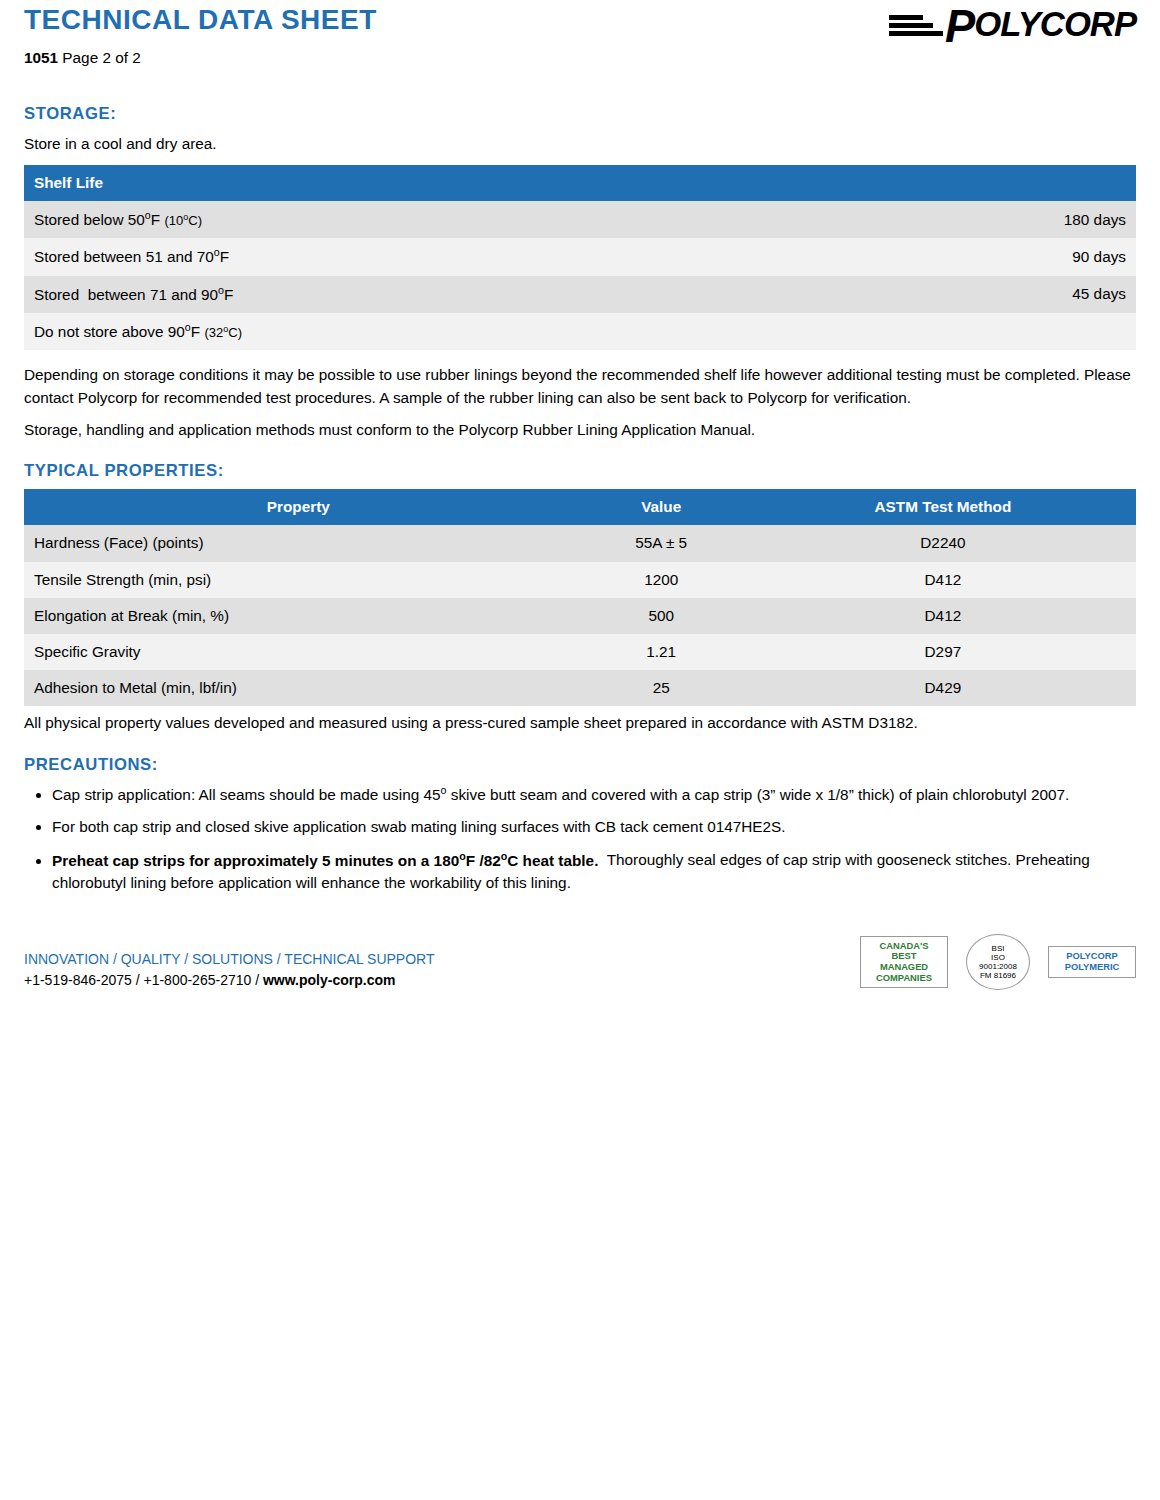TECHNICAL DATA SHEET
1051 Page 2 of 2
POLYCORP
STORAGE:
Store in a cool and dry area.
| Shelf Life |
| --- |
| Stored below 50 o F (10 o C) | 180 days |
| Stored between 51 and 70 o F | 90 days |
| Stored between 71 and 90 o F | 45 days |
| Do not store above 90 o F (32 o C) | |
Depending on storage conditions it may be possible to use rubber linings beyond the recommended shelf life however additional testing must be completed. Please contact Polycorp for recommended test procedures. A sample of the rubber lining can also be sent back to Polycorp for verification.
Storage, handling and application methods must conform to the Polycorp Rubber Lining Application Manual.
TYPICAL PROPERTIES:
| Property | Value | ASTM Test Method |
| --- | --- | --- |
| Hardness (Face) (points) | 55A ± 5 | D2240 |
| Tensile Strength (min, psi) | 1200 | D412 |
| Elongation at Break (min, %) | 500 | D412 |
| Specific Gravity | 1.21 | D297 |
| Adhesion to Metal (min, lbf/in) | 25 | D429 |
All physical property values developed and measured using a press-cured sample sheet prepared in accordance with ASTM D3182.
PRECAUTIONS:
Cap strip application: All seams should be made using 45o skive butt seam and covered with a cap strip (3” wide x 1/8” thick) of plain chlorobutyl 2007.
For both cap strip and closed skive application swab mating lining surfaces with CB tack cement 0147HE2S.
Preheat cap strips for approximately 5 minutes on a 180oF /82oC heat table. Thoroughly seal edges of cap strip with gooseneck stitches. Preheating chlorobutyl lining before application will enhance the workability of this lining.
INNOVATION / QUALITY / SOLUTIONS / TECHNICAL SUPPORT
+1-519-846-2075 / +1-800-265-2710 / www.poly-corp.com
CANADA'S
BEST
MANAGED
COMPANIES
BSI
ISO 9001:2008
FM 81696
POLYCORP
POLYMERIC